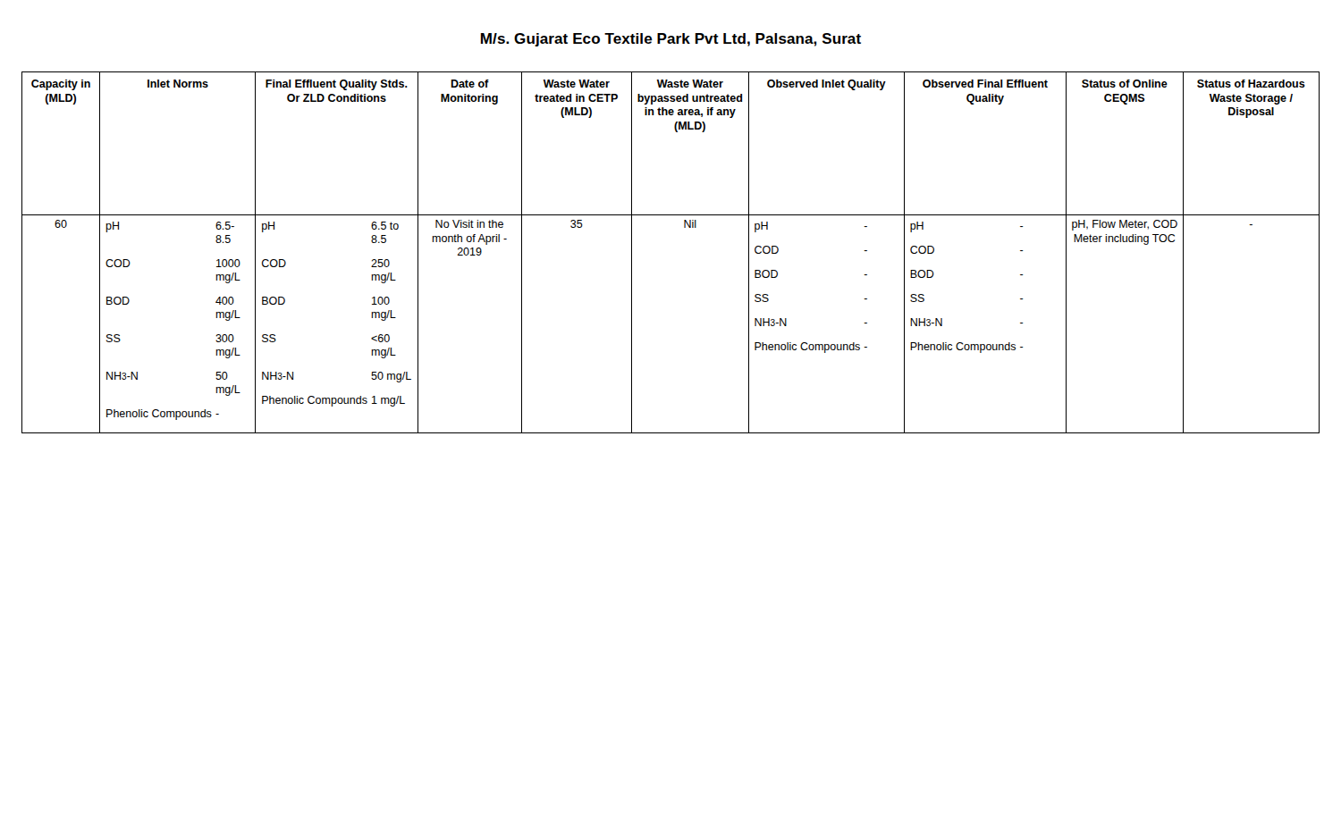M/s. Gujarat Eco Textile Park Pvt Ltd, Palsana, Surat
| Capacity in (MLD) | Inlet Norms | Final Effluent Quality Stds. Or ZLD Conditions | Date of Monitoring | Waste Water treated in CETP (MLD) | Waste Water bypassed untreated in the area, if any (MLD) | Observed Inlet Quality | Observed Final Effluent Quality | Status of Online CEQMS | Status of Hazardous Waste Storage / Disposal |
| --- | --- | --- | --- | --- | --- | --- | --- | --- | --- |
| 60 | / pH / 6.5-8.5 / / COD / 1000 mg/L / / BOD / 400 mg/L / / SS / 300 mg/L / / NH 3 -N / 50 mg/L / / Phenolic Compounds / - / | / pH / 6.5 to 8.5 / / COD / 250 mg/L / / BOD / 100 mg/L / / SS / <60 mg/L / / NH 3 -N / 50 mg/L / / Phenolic Compounds / 1 mg/L / | No Visit in the month of April - 2019 | 35 | Nil | / pH / - / / COD / - / / BOD / - / / SS / - / / NH 3 -N / - / / Phenolic Compounds / - / | / pH / - / / COD / - / / BOD / - / / SS / - / / NH 3 -N / - / / Phenolic Compounds / - / | pH, Flow Meter, COD Meter including TOC | - |